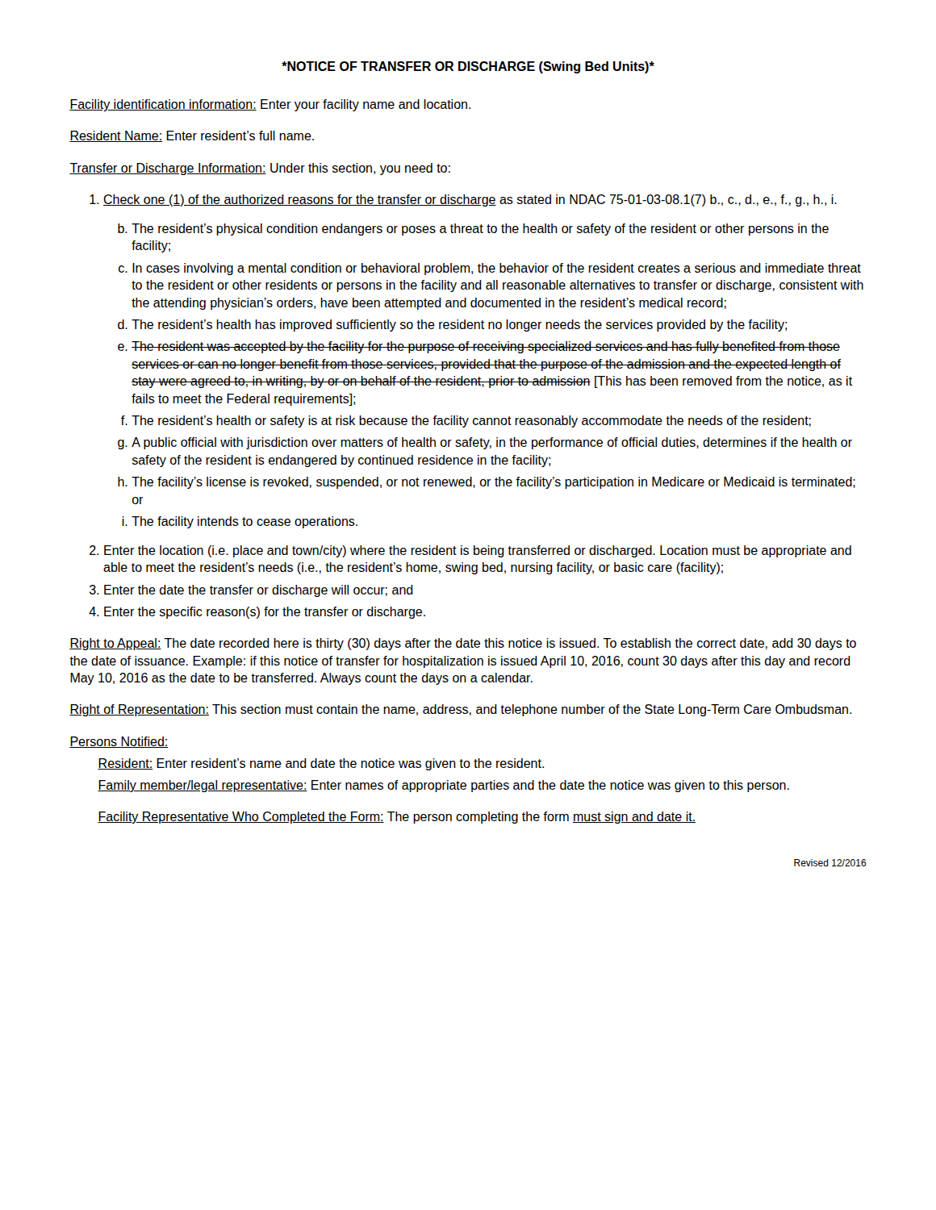*NOTICE OF TRANSFER OR DISCHARGE (Swing Bed Units)*
Facility identification information: Enter your facility name and location.
Resident Name: Enter resident’s full name.
Transfer or Discharge Information: Under this section, you need to:
Check one (1) of the authorized reasons for the transfer or discharge as stated in NDAC 75-01-03-08.1(7) b., c., d., e., f., g., h., i.
The resident’s physical condition endangers or poses a threat to the health or safety of the resident or other persons in the facility;
In cases involving a mental condition or behavioral problem, the behavior of the resident creates a serious and immediate threat to the resident or other residents or persons in the facility and all reasonable alternatives to transfer or discharge, consistent with the attending physician’s orders, have been attempted and documented in the resident’s medical record;
The resident’s health has improved sufficiently so the resident no longer needs the services provided by the facility;
The resident was accepted by the facility for the purpose of receiving specialized services and has fully benefited from those services or can no longer benefit from those services, provided that the purpose of the admission and the expected length of stay were agreed to, in writing, by or on behalf of the resident, prior to admission [This has been removed from the notice, as it fails to meet the Federal requirements];
The resident’s health or safety is at risk because the facility cannot reasonably accommodate the needs of the resident;
A public official with jurisdiction over matters of health or safety, in the performance of official duties, determines if the health or safety of the resident is endangered by continued residence in the facility;
The facility’s license is revoked, suspended, or not renewed, or the facility’s participation in Medicare or Medicaid is terminated; or
The facility intends to cease operations.
Enter the location (i.e. place and town/city) where the resident is being transferred or discharged. Location must be appropriate and able to meet the resident’s needs (i.e., the resident’s home, swing bed, nursing facility, or basic care (facility);
Enter the date the transfer or discharge will occur; and
Enter the specific reason(s) for the transfer or discharge.
Right to Appeal: The date recorded here is thirty (30) days after the date this notice is issued. To establish the correct date, add 30 days to the date of issuance. Example: if this notice of transfer for hospitalization is issued April 10, 2016, count 30 days after this day and record May 10, 2016 as the date to be transferred. Always count the days on a calendar.
Right of Representation: This section must contain the name, address, and telephone number of the State Long-Term Care Ombudsman.
Persons Notified:
Resident: Enter resident’s name and date the notice was given to the resident.
Family member/legal representative: Enter names of appropriate parties and the date the notice was given to this person.
Facility Representative Who Completed the Form: The person completing the form must sign and date it.
Revised 12/2016